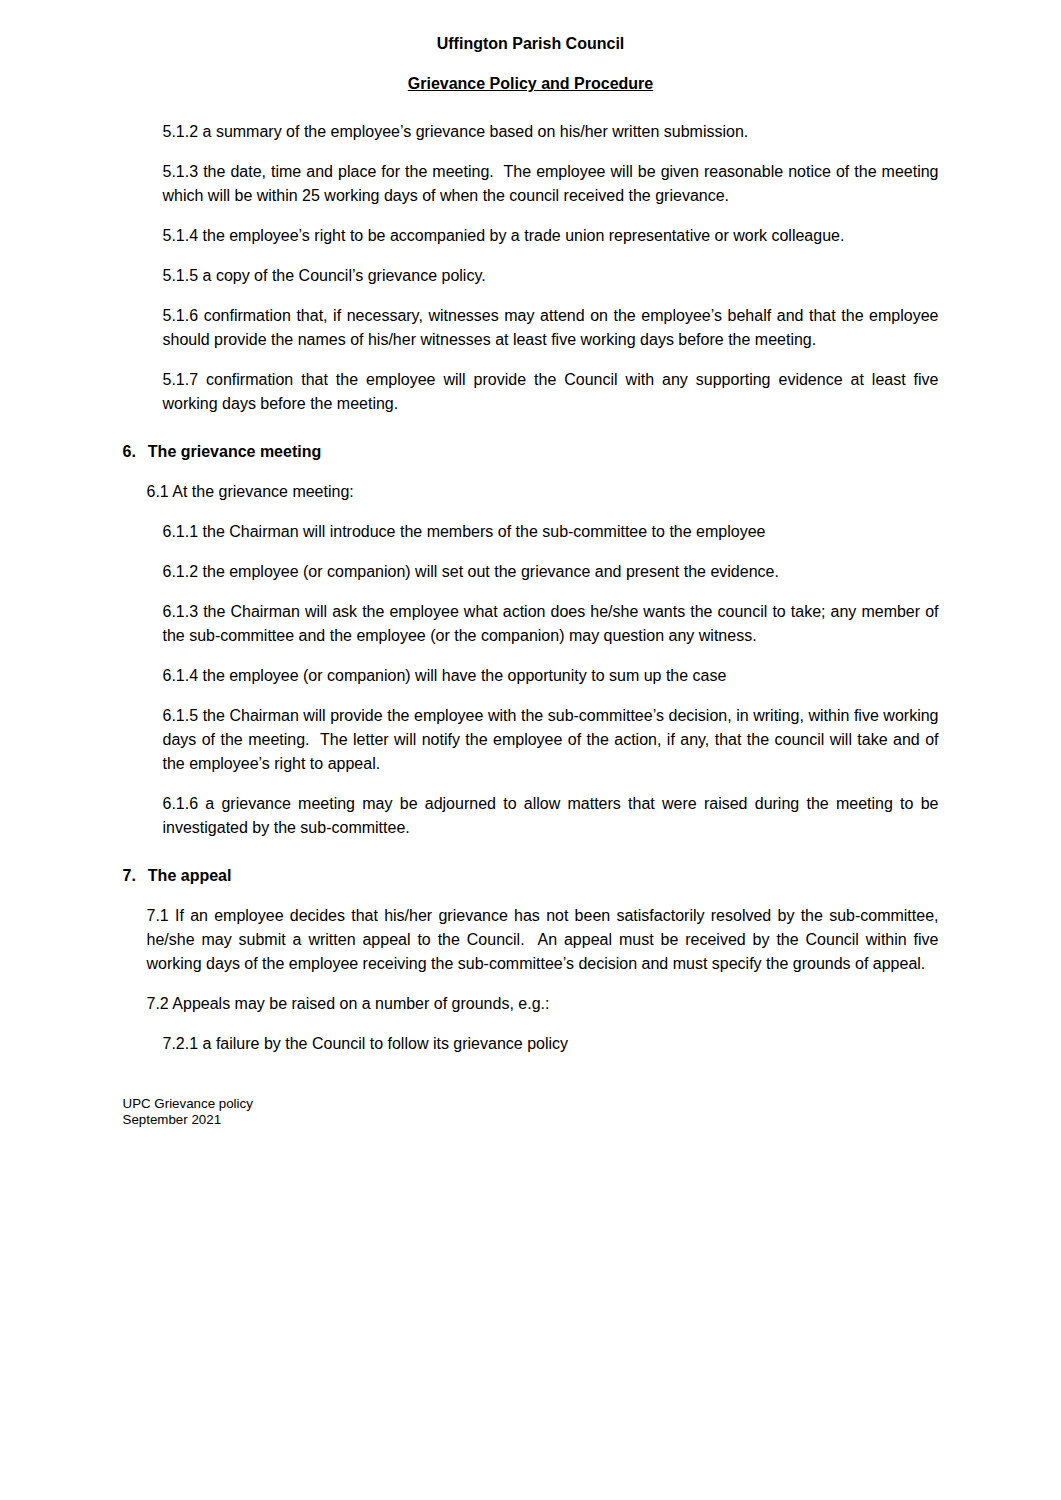Uffington Parish Council
Grievance Policy and Procedure
5.1.2 a summary of the employee’s grievance based on his/her written submission.
5.1.3 the date, time and place for the meeting. The employee will be given reasonable notice of the meeting which will be within 25 working days of when the council received the grievance.
5.1.4 the employee’s right to be accompanied by a trade union representative or work colleague.
5.1.5 a copy of the Council’s grievance policy.
5.1.6 confirmation that, if necessary, witnesses may attend on the employee’s behalf and that the employee should provide the names of his/her witnesses at least five working days before the meeting.
5.1.7 confirmation that the employee will provide the Council with any supporting evidence at least five working days before the meeting.
6. The grievance meeting
6.1 At the grievance meeting:
6.1.1 the Chairman will introduce the members of the sub-committee to the employee
6.1.2 the employee (or companion) will set out the grievance and present the evidence.
6.1.3 the Chairman will ask the employee what action does he/she wants the council to take; any member of the sub-committee and the employee (or the companion) may question any witness.
6.1.4 the employee (or companion) will have the opportunity to sum up the case
6.1.5 the Chairman will provide the employee with the sub-committee’s decision, in writing, within five working days of the meeting. The letter will notify the employee of the action, if any, that the council will take and of the employee’s right to appeal.
6.1.6 a grievance meeting may be adjourned to allow matters that were raised during the meeting to be investigated by the sub-committee.
7. The appeal
7.1 If an employee decides that his/her grievance has not been satisfactorily resolved by the sub-committee, he/she may submit a written appeal to the Council. An appeal must be received by the Council within five working days of the employee receiving the sub-committee’s decision and must specify the grounds of appeal.
7.2 Appeals may be raised on a number of grounds, e.g.:
7.2.1 a failure by the Council to follow its grievance policy
UPC Grievance policy
September 2021